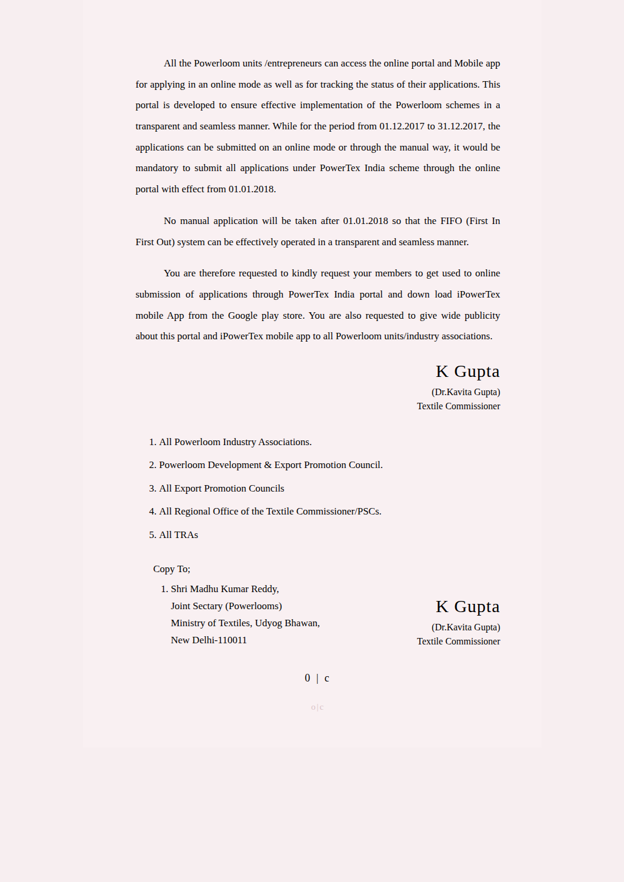All the Powerloom units /entrepreneurs can access the online portal and Mobile app for applying in an online mode as well as for tracking the status of their applications. This portal is developed to ensure effective implementation of the Powerloom schemes in a transparent and seamless manner. While for the period from 01.12.2017 to 31.12.2017, the applications can be submitted on an online mode or through the manual way, it would be mandatory to submit all applications under PowerTex India scheme through the online portal with effect from 01.01.2018.
No manual application will be taken after 01.01.2018 so that the FIFO (First In First Out) system can be effectively operated in a transparent and seamless manner.
You are therefore requested to kindly request your members to get used to online submission of applications through PowerTex India portal and down load iPowerTex mobile App from the Google play store. You are also requested to give wide publicity about this portal and iPowerTex mobile app to all Powerloom units/industry associations.
K Gupta (Dr.Kavita Gupta)
Textile Commissioner
All Powerloom Industry Associations.
Powerloom Development & Export Promotion Council.
All Export Promotion Councils
All Regional Office of the Textile Commissioner/PSCs.
All TRAs
Copy To;
Shri Madhu Kumar Reddy,
Joint Sectary (Powerlooms)
Ministry of Textiles, Udyog Bhawan,
New Delhi-110011
K Gupta (Dr.Kavita Gupta)
Textile Commissioner
0 | c
o|c